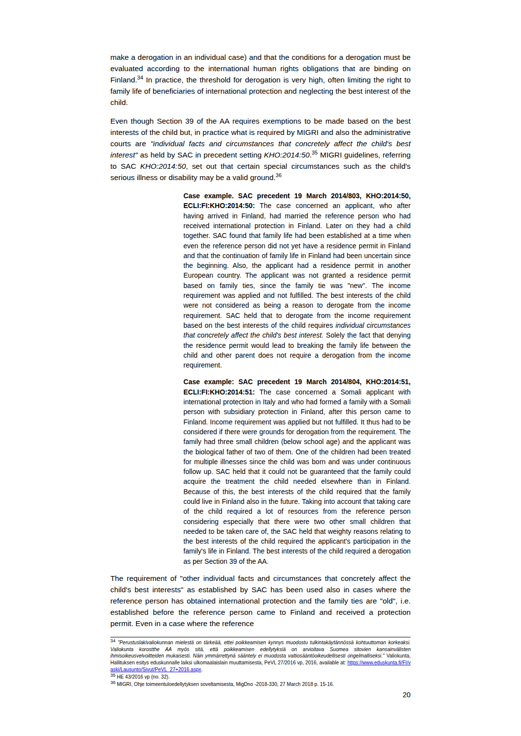make a derogation in an individual case) and that the conditions for a derogation must be evaluated according to the international human rights obligations that are binding on Finland.34 In practice, the threshold for derogation is very high, often limiting the right to family life of beneficiaries of international protection and neglecting the best interest of the child.
Even though Section 39 of the AA requires exemptions to be made based on the best interests of the child but, in practice what is required by MIGRI and also the administrative courts are "individual facts and circumstances that concretely affect the child's best interest" as held by SAC in precedent setting KHO:2014:50.35 MIGRI guidelines, referring to SAC KHO:2014:50, set out that certain special circumstances such as the child's serious illness or disability may be a valid ground.36
Case example. SAC precedent 19 March 2014/803, KHO:2014:50, ECLI:FI:KHO:2014:50: The case concerned an applicant, who after having arrived in Finland, had married the reference person who had received international protection in Finland. Later on they had a child together. SAC found that family life had been established at a time when even the reference person did not yet have a residence permit in Finland and that the continuation of family life in Finland had been uncertain since the beginning. Also, the applicant had a residence permit in another European country. The applicant was not granted a residence permit based on family ties, since the family tie was "new". The income requirement was applied and not fulfilled. The best interests of the child were not considered as being a reason to derogate from the income requirement. SAC held that to derogate from the income requirement based on the best interests of the child requires individual circumstances that concretely affect the child's best interest. Solely the fact that denying the residence permit would lead to breaking the family life between the child and other parent does not require a derogation from the income requirement.
Case example: SAC precedent 19 March 2014/804, KHO:2014:51, ECLI:FI:KHO:2014:51: The case concerned a Somali applicant with international protection in Italy and who had formed a family with a Somali person with subsidiary protection in Finland, after this person came to Finland. Income requirement was applied but not fulfilled. It thus had to be considered if there were grounds for derogation from the requirement. The family had three small children (below school age) and the applicant was the biological father of two of them. One of the children had been treated for multiple illnesses since the child was born and was under continuous follow up. SAC held that it could not be guaranteed that the family could acquire the treatment the child needed elsewhere than in Finland. Because of this, the best interests of the child required that the family could live in Finland also in the future. Taking into account that taking care of the child required a lot of resources from the reference person considering especially that there were two other small children that needed to be taken care of, the SAC held that weighty reasons relating to the best interests of the child required the applicant's participation in the family's life in Finland. The best interests of the child required a derogation as per Section 39 of the AA.
The requirement of "other individual facts and circumstances that concretely affect the child's best interests" as established by SAC has been used also in cases where the reference person has obtained international protection and the family ties are "old", i.e. established before the reference person came to Finland and received a protection permit. Even in a case where the reference
34 "Perustuslakivaliokunnan mielestä on tärkeää, ettei poikkeamisen kynnys muodostu tulkintakäytännössä kohtuuttoman korkeaksi. Valiokunta korostthe AA myös sitä, että poikkeamisen edellytyksiä on arvioitava Suomea sitovien kansainvälisten ihmisoikeusvelvoitteiden mukaisesti. Näin ymmärrettynä sääntely ei muodosta valtiosääntöoikeudellisesti ongelmalliseksi." Valiokunta, Hallituksen esitys eduskunnalle laiksi ulkomaalaislain muuttamisesta, PeVL 27/2016 vp, 2016, available at: https://www.eduskunta.fi/FI/vaski/Lausunto/Sivut/PeVL_27+2016.aspx.
35 HE 43/2016 vp (no. 32).
36 MIGRI, Ohje toimeentuloedellytyksen soveltamisesta, MigDno -2018-330, 27 March 2018 p. 15-16.
20